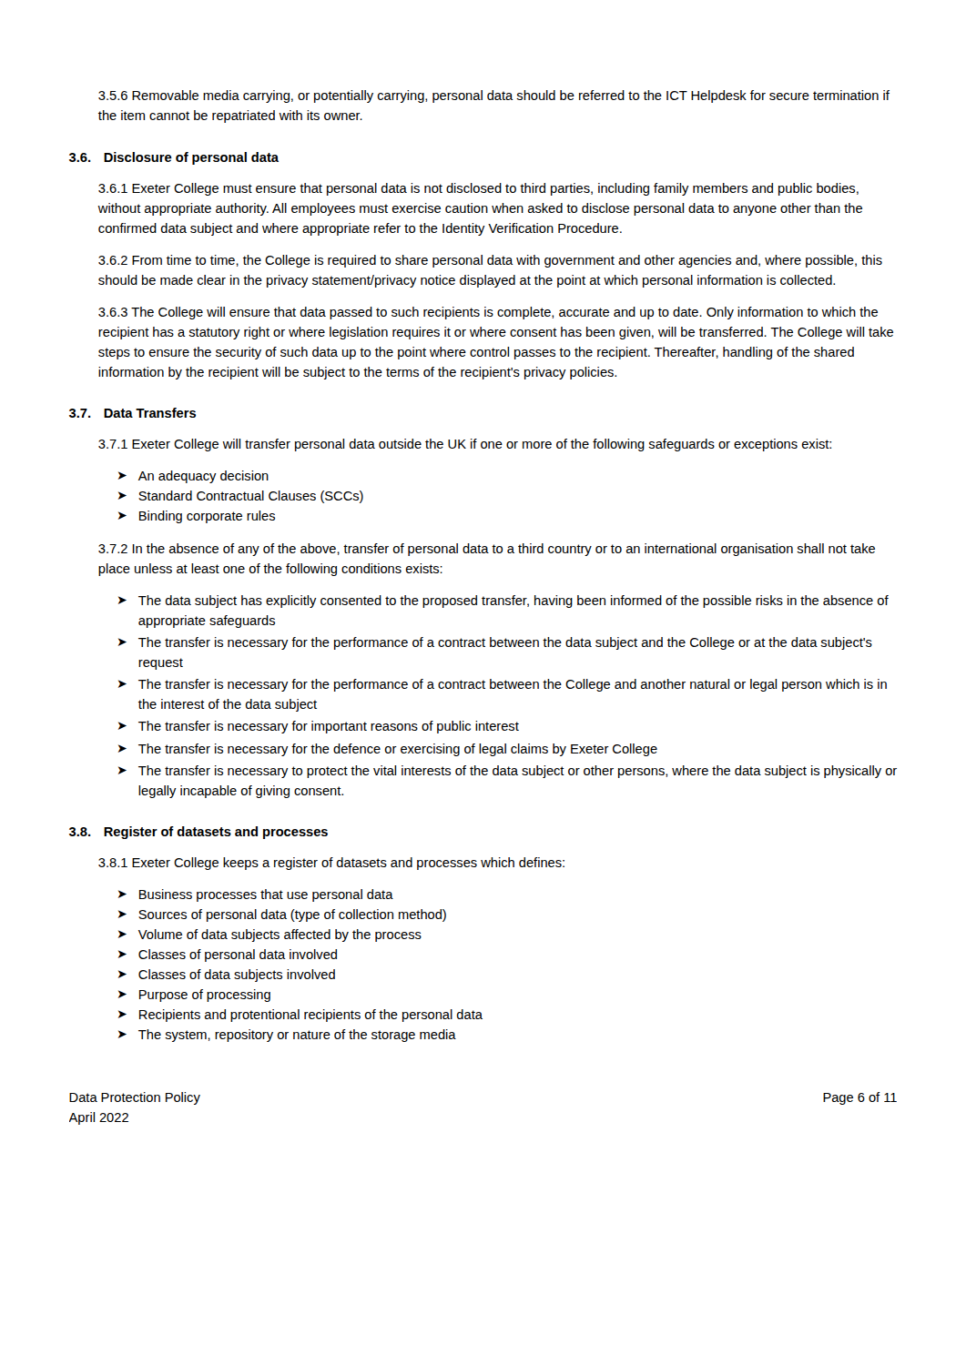3.5.6 Removable media carrying, or potentially carrying, personal data should be referred to the ICT Helpdesk for secure termination if the item cannot be repatriated with its owner.
3.6. Disclosure of personal data
3.6.1 Exeter College must ensure that personal data is not disclosed to third parties, including family members and public bodies, without appropriate authority. All employees must exercise caution when asked to disclose personal data to anyone other than the confirmed data subject and where appropriate refer to the Identity Verification Procedure.
3.6.2 From time to time, the College is required to share personal data with government and other agencies and, where possible, this should be made clear in the privacy statement/privacy notice displayed at the point at which personal information is collected.
3.6.3 The College will ensure that data passed to such recipients is complete, accurate and up to date. Only information to which the recipient has a statutory right or where legislation requires it or where consent has been given, will be transferred. The College will take steps to ensure the security of such data up to the point where control passes to the recipient. Thereafter, handling of the shared information by the recipient will be subject to the terms of the recipient's privacy policies.
3.7. Data Transfers
3.7.1 Exeter College will transfer personal data outside the UK if one or more of the following safeguards or exceptions exist:
An adequacy decision
Standard Contractual Clauses (SCCs)
Binding corporate rules
3.7.2 In the absence of any of the above, transfer of personal data to a third country or to an international organisation shall not take place unless at least one of the following conditions exists:
The data subject has explicitly consented to the proposed transfer, having been informed of the possible risks in the absence of appropriate safeguards
The transfer is necessary for the performance of a contract between the data subject and the College or at the data subject's request
The transfer is necessary for the performance of a contract between the College and another natural or legal person which is in the interest of the data subject
The transfer is necessary for important reasons of public interest
The transfer is necessary for the defence or exercising of legal claims by Exeter College
The transfer is necessary to protect the vital interests of the data subject or other persons, where the data subject is physically or legally incapable of giving consent.
3.8. Register of datasets and processes
3.8.1 Exeter College keeps a register of datasets and processes which defines:
Business processes that use personal data
Sources of personal data (type of collection method)
Volume of data subjects affected by the process
Classes of personal data involved
Classes of data subjects involved
Purpose of processing
Recipients and protentional recipients of the personal data
The system, repository or nature of the storage media
Data Protection Policy
April 2022
Page 6 of 11